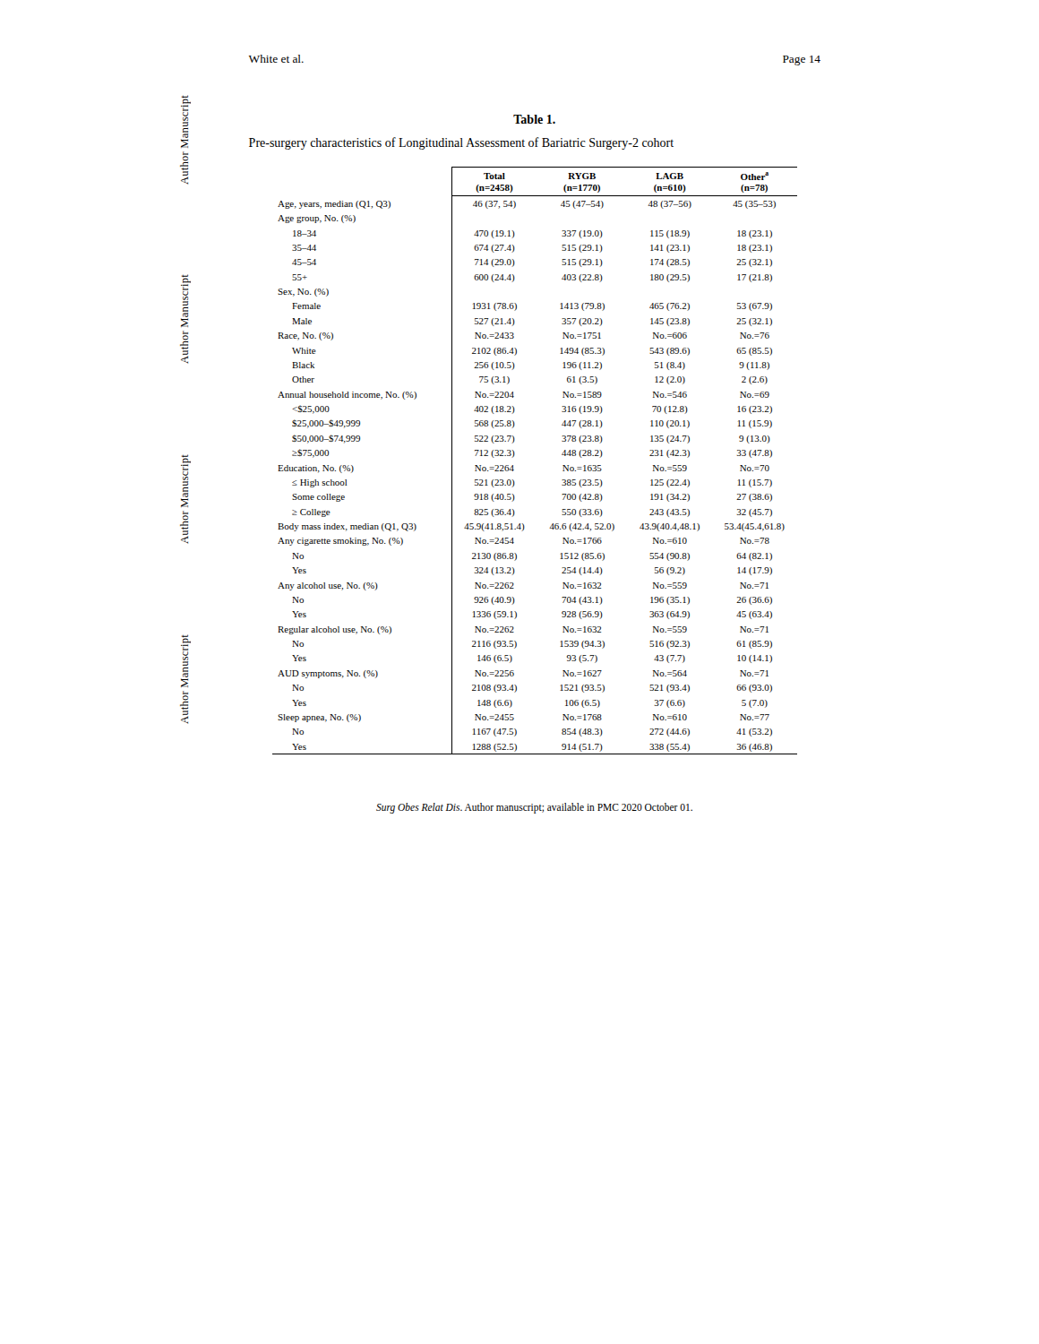Author Manuscript Author Manuscript Author Manuscript Author Manuscript
White et al.
Page 14
Table 1.
Pre-surgery characteristics of Longitudinal Assessment of Bariatric Surgery-2 cohort
| | Total (n=2458) | RYGB (n=1770) | LAGB (n=610) | Other a (n=78) |
| --- | --- | --- | --- | --- |
| Age, years, median (Q1, Q3) | 46 (37, 54) | 45 (47–54) | 48 (37–56) | 45 (35–53) |
| Age group, No. (%) | | | | |
| 18–34 | 470 (19.1) | 337 (19.0) | 115 (18.9) | 18 (23.1) |
| 35–44 | 674 (27.4) | 515 (29.1) | 141 (23.1) | 18 (23.1) |
| 45–54 | 714 (29.0) | 515 (29.1) | 174 (28.5) | 25 (32.1) |
| 55+ | 600 (24.4) | 403 (22.8) | 180 (29.5) | 17 (21.8) |
| Sex, No. (%) | | | | |
| Female | 1931 (78.6) | 1413 (79.8) | 465 (76.2) | 53 (67.9) |
| Male | 527 (21.4) | 357 (20.2) | 145 (23.8) | 25 (32.1) |
| Race, No. (%) | No.=2433 | No.=1751 | No.=606 | No.=76 |
| White | 2102 (86.4) | 1494 (85.3) | 543 (89.6) | 65 (85.5) |
| Black | 256 (10.5) | 196 (11.2) | 51 (8.4) | 9 (11.8) |
| Other | 75 (3.1) | 61 (3.5) | 12 (2.0) | 2 (2.6) |
| Annual household income, No. (%) | No.=2204 | No.=1589 | No.=546 | No.=69 |
| <$25,000 | 402 (18.2) | 316 (19.9) | 70 (12.8) | 16 (23.2) |
| $25,000–$49,999 | 568 (25.8) | 447 (28.1) | 110 (20.1) | 11 (15.9) |
| $50,000–$74,999 | 522 (23.7) | 378 (23.8) | 135 (24.7) | 9 (13.0) |
| ≥$75,000 | 712 (32.3) | 448 (28.2) | 231 (42.3) | 33 (47.8) |
| Education, No. (%) | No.=2264 | No.=1635 | No.=559 | No.=70 |
| ≤ High school | 521 (23.0) | 385 (23.5) | 125 (22.4) | 11 (15.7) |
| Some college | 918 (40.5) | 700 (42.8) | 191 (34.2) | 27 (38.6) |
| ≥ College | 825 (36.4) | 550 (33.6) | 243 (43.5) | 32 (45.7) |
| Body mass index, median (Q1, Q3) | 45.9(41.8,51.4) | 46.6 (42.4, 52.0) | 43.9(40.4,48.1) | 53.4(45.4,61.8) |
| Any cigarette smoking, No. (%) | No.=2454 | No.=1766 | No.=610 | No.=78 |
| No | 2130 (86.8) | 1512 (85.6) | 554 (90.8) | 64 (82.1) |
| Yes | 324 (13.2) | 254 (14.4) | 56 (9.2) | 14 (17.9) |
| Any alcohol use, No. (%) | No.=2262 | No.=1632 | No.=559 | No.=71 |
| No | 926 (40.9) | 704 (43.1) | 196 (35.1) | 26 (36.6) |
| Yes | 1336 (59.1) | 928 (56.9) | 363 (64.9) | 45 (63.4) |
| Regular alcohol use, No. (%) | No.=2262 | No.=1632 | No.=559 | No.=71 |
| No | 2116 (93.5) | 1539 (94.3) | 516 (92.3) | 61 (85.9) |
| Yes | 146 (6.5) | 93 (5.7) | 43 (7.7) | 10 (14.1) |
| AUD symptoms, No. (%) | No.=2256 | No.=1627 | No.=564 | No.=71 |
| No | 2108 (93.4) | 1521 (93.5) | 521 (93.4) | 66 (93.0) |
| Yes | 148 (6.6) | 106 (6.5) | 37 (6.6) | 5 (7.0) |
| Sleep apnea, No. (%) | No.=2455 | No.=1768 | No.=610 | No.=77 |
| No | 1167 (47.5) | 854 (48.3) | 272 (44.6) | 41 (53.2) |
| Yes | 1288 (52.5) | 914 (51.7) | 338 (55.4) | 36 (46.8) |
Surg Obes Relat Dis. Author manuscript; available in PMC 2020 October 01.